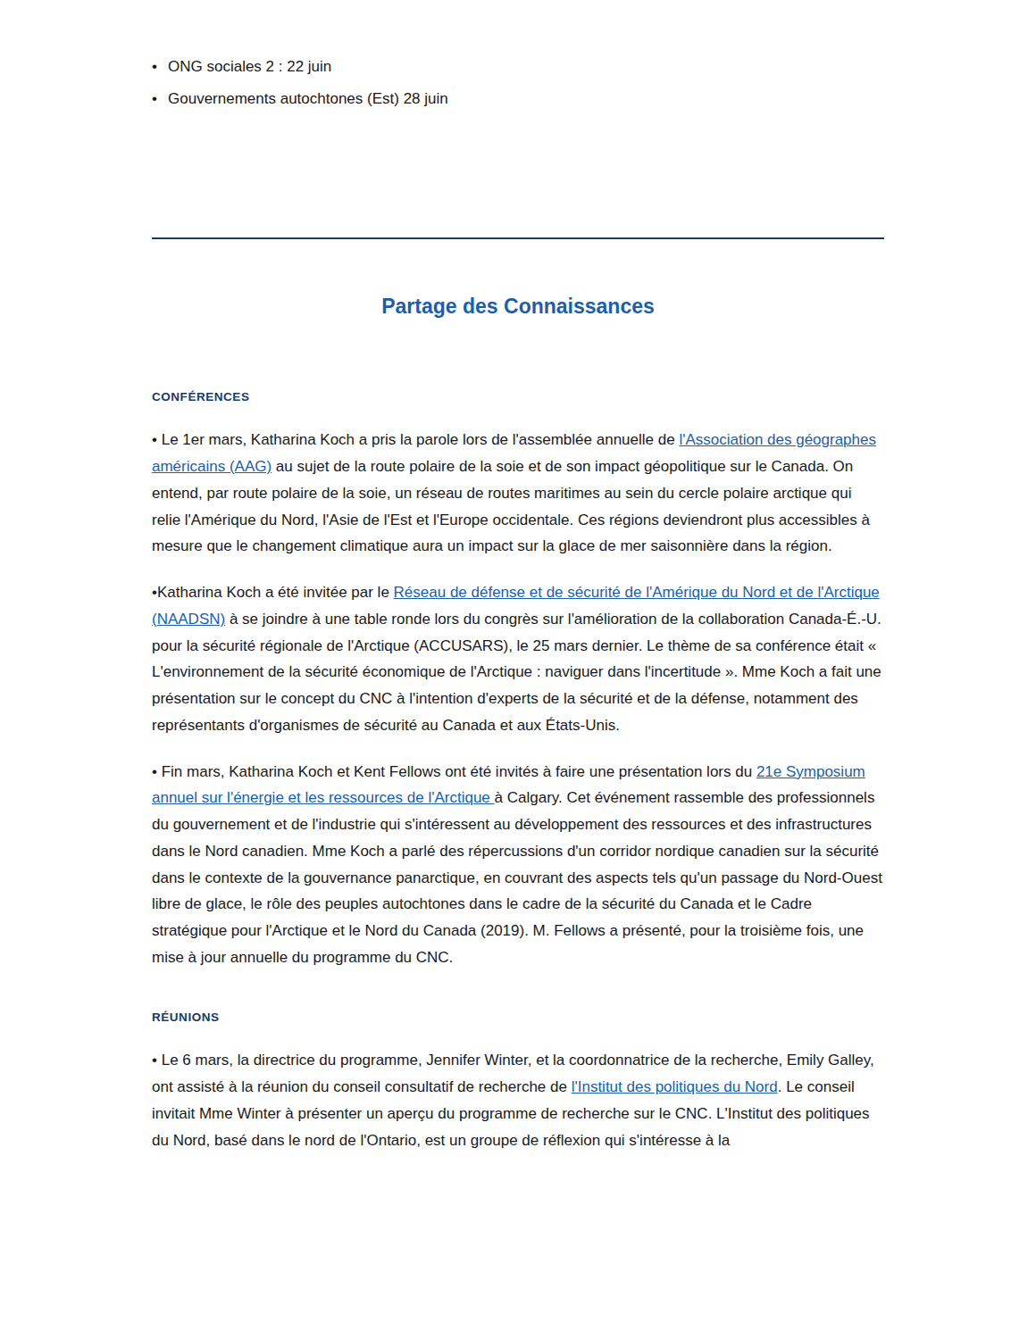ONG sociales 2 : 22 juin
Gouvernements autochtones (Est) 28 juin
Partage des Connaissances
CONFÉRENCES
• Le 1er mars, Katharina Koch a pris la parole lors de l'assemblée annuelle de l'Association des géographes américains (AAG) au sujet de la route polaire de la soie et de son impact géopolitique sur le Canada. On entend, par route polaire de la soie, un réseau de routes maritimes au sein du cercle polaire arctique qui relie l'Amérique du Nord, l'Asie de l'Est et l'Europe occidentale. Ces régions deviendront plus accessibles à mesure que le changement climatique aura un impact sur la glace de mer saisonnière dans la région.
•Katharina Koch a été invitée par le Réseau de défense et de sécurité de l'Amérique du Nord et de l'Arctique (NAADSN) à se joindre à une table ronde lors du congrès sur l'amélioration de la collaboration Canada-É.-U. pour la sécurité régionale de l'Arctique (ACCUSARS), le 25 mars dernier. Le thème de sa conférence était « L'environnement de la sécurité économique de l'Arctique : naviguer dans l'incertitude ». Mme Koch a fait une présentation sur le concept du CNC à l'intention d'experts de la sécurité et de la défense, notamment des représentants d'organismes de sécurité au Canada et aux États-Unis.
• Fin mars, Katharina Koch et Kent Fellows ont été invités à faire une présentation lors du 21e Symposium annuel sur l'énergie et les ressources de l'Arctique à Calgary. Cet événement rassemble des professionnels du gouvernement et de l'industrie qui s'intéressent au développement des ressources et des infrastructures dans le Nord canadien. Mme Koch a parlé des répercussions d'un corridor nordique canadien sur la sécurité dans le contexte de la gouvernance panarctique, en couvrant des aspects tels qu'un passage du Nord-Ouest libre de glace, le rôle des peuples autochtones dans le cadre de la sécurité du Canada et le Cadre stratégique pour l'Arctique et le Nord du Canada (2019). M. Fellows a présenté, pour la troisième fois, une mise à jour annuelle du programme du CNC.
RÉUNIONS
• Le 6 mars, la directrice du programme, Jennifer Winter, et la coordonnatrice de la recherche, Emily Galley, ont assisté à la réunion du conseil consultatif de recherche de l'Institut des politiques du Nord. Le conseil invitait Mme Winter à présenter un aperçu du programme de recherche sur le CNC. L'Institut des politiques du Nord, basé dans le nord de l'Ontario, est un groupe de réflexion qui s'intéresse à la